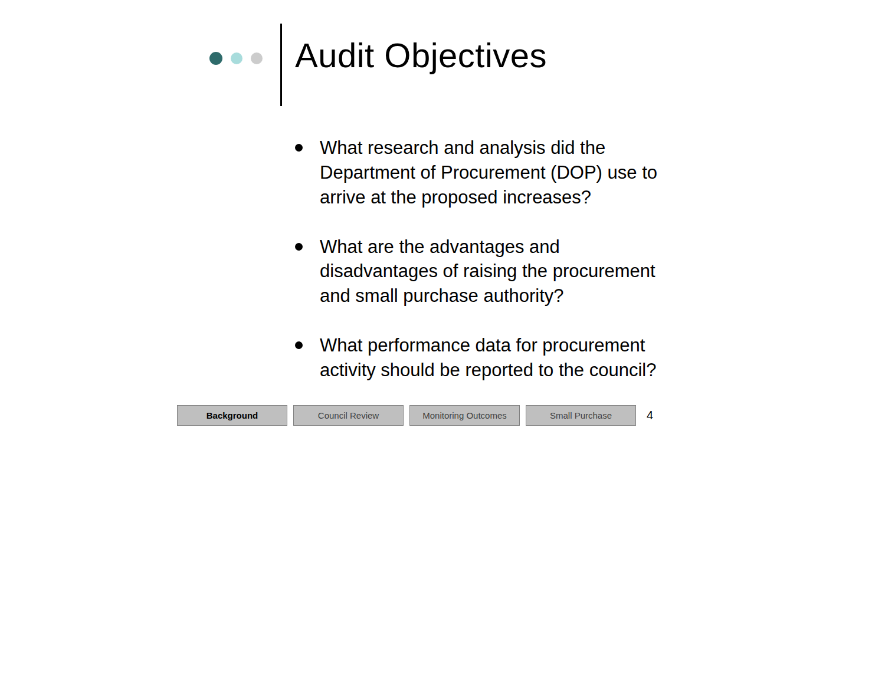Audit Objectives
What research and analysis did the Department of Procurement (DOP) use to arrive at the proposed increases?
What are the advantages and disadvantages of raising the procurement and small purchase authority?
What performance data for procurement activity should be reported to the council?
Background
Council Review
Monitoring Outcomes
Small Purchase
4